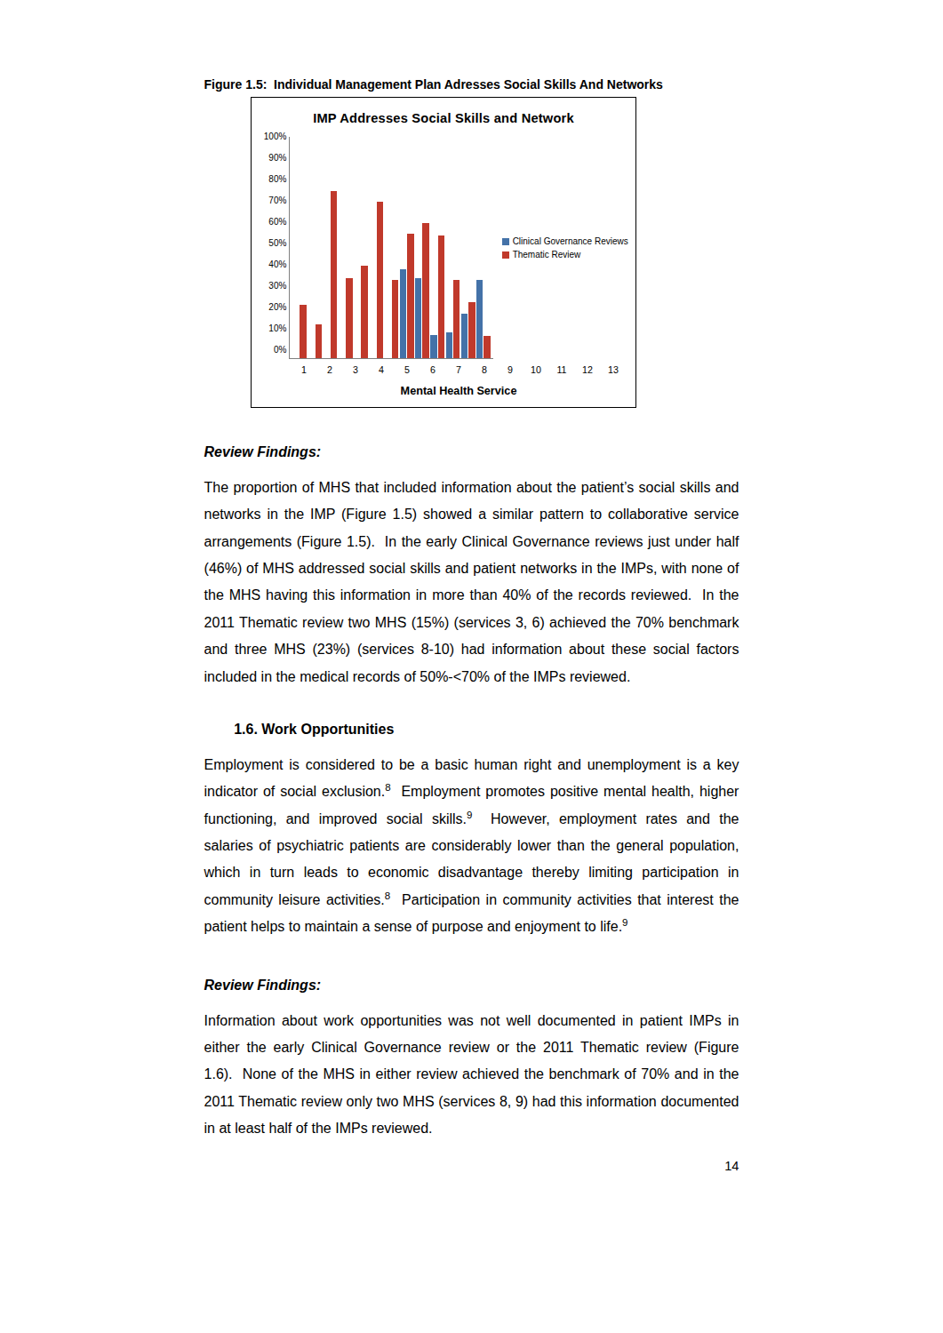Figure 1.5: Individual Management Plan Adresses Social Skills And Networks
IMP Addresses Social Skills and Network
100% 90% 80% 70% 60% 50% 40% 30% 20% 10% 0%
Clinical Governance Reviews
Thematic Review
12345678910111213
Mental Health Service
Review Findings:
The proportion of MHS that included information about the patient’s social skills and networks in the IMP (Figure 1.5) showed a similar pattern to collaborative service arrangements (Figure 1.5). In the early Clinical Governance reviews just under half (46%) of MHS addressed social skills and patient networks in the IMPs, with none of the MHS having this information in more than 40% of the records reviewed. In the 2011 Thematic review two MHS (15%) (services 3, 6) achieved the 70% benchmark and three MHS (23%) (services 8-10) had information about these social factors included in the medical records of 50%-<70% of the IMPs reviewed.
1.6. Work Opportunities
Employment is considered to be a basic human right and unemployment is a key indicator of social exclusion.8 Employment promotes positive mental health, higher functioning, and improved social skills.9 However, employment rates and the salaries of psychiatric patients are considerably lower than the general population, which in turn leads to economic disadvantage thereby limiting participation in community leisure activities.8 Participation in community activities that interest the patient helps to maintain a sense of purpose and enjoyment to life.9
Review Findings:
Information about work opportunities was not well documented in patient IMPs in either the early Clinical Governance review or the 2011 Thematic review (Figure 1.6). None of the MHS in either review achieved the benchmark of 70% and in the 2011 Thematic review only two MHS (services 8, 9) had this information documented in at least half of the IMPs reviewed.
14